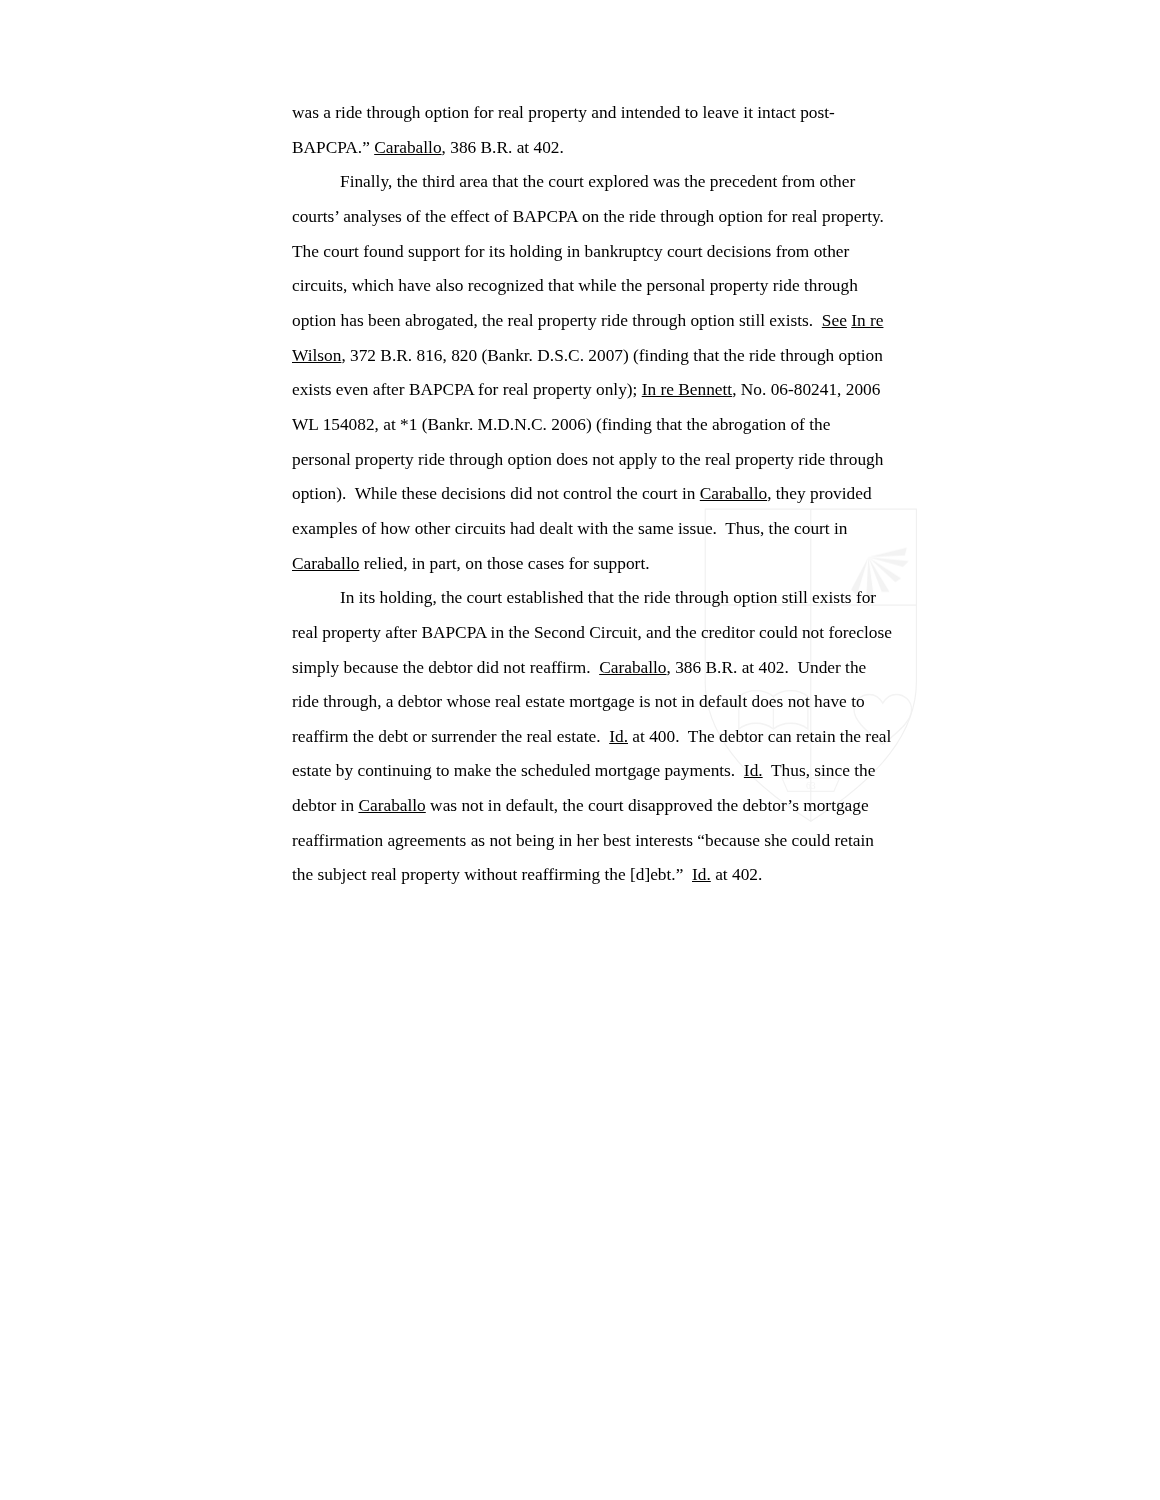63
was a ride through option for real property and intended to leave it intact post-BAPCPA.” Caraballo, 386 B.R. at 402.
Finally, the third area that the court explored was the precedent from other courts’ analyses of the effect of BAPCPA on the ride through option for real property. The court found support for its holding in bankruptcy court decisions from other circuits, which have also recognized that while the personal property ride through option has been abrogated, the real property ride through option still exists. See In re Wilson, 372 B.R. 816, 820 (Bankr. D.S.C. 2007) (finding that the ride through option exists even after BAPCPA for real property only); In re Bennett, No. 06-80241, 2006 WL 154082, at *1 (Bankr. M.D.N.C. 2006) (finding that the abrogation of the personal property ride through option does not apply to the real property ride through option). While these decisions did not control the court in Caraballo, they provided examples of how other circuits had dealt with the same issue. Thus, the court in Caraballo relied, in part, on those cases for support.
In its holding, the court established that the ride through option still exists for real property after BAPCPA in the Second Circuit, and the creditor could not foreclose simply because the debtor did not reaffirm. Caraballo, 386 B.R. at 402. Under the ride through, a debtor whose real estate mortgage is not in default does not have to reaffirm the debt or surrender the real estate. Id. at 400. The debtor can retain the real estate by continuing to make the scheduled mortgage payments. Id. Thus, since the debtor in Caraballo was not in default, the court disapproved the debtor’s mortgage reaffirmation agreements as not being in her best interests “because she could retain the subject real property without reaffirming the [d]ebt.” Id. at 402.